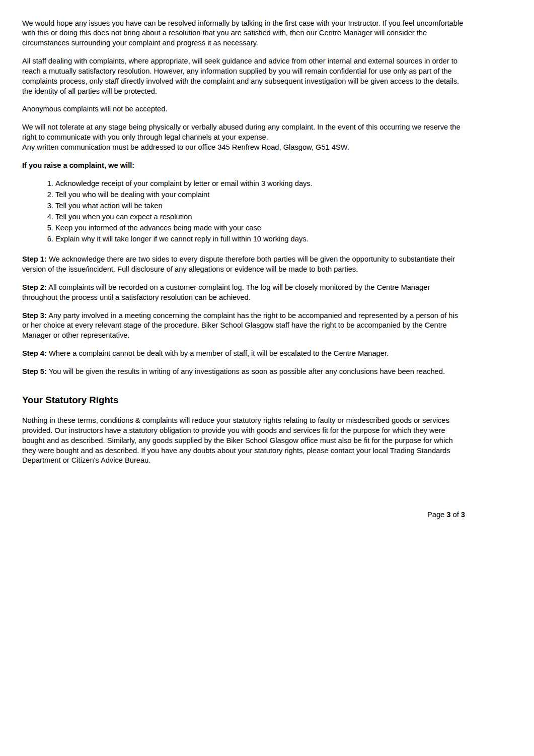We would hope any issues you have can be resolved informally by talking in the first case with your Instructor. If you feel uncomfortable with this or doing this does not bring about a resolution that you are satisfied with, then our Centre Manager will consider the circumstances surrounding your complaint and progress it as necessary.
All staff dealing with complaints, where appropriate, will seek guidance and advice from other internal and external sources in order to reach a mutually satisfactory resolution. However, any information supplied by you will remain confidential for use only as part of the complaints process, only staff directly involved with the complaint and any subsequent investigation will be given access to the details. the identity of all parties will be protected.
Anonymous complaints will not be accepted.
We will not tolerate at any stage being physically or verbally abused during any complaint. In the event of this occurring we reserve the right to communicate with you only through legal channels at your expense.
Any written communication must be addressed to our office 345 Renfrew Road, Glasgow, G51 4SW.
If you raise a complaint, we will:
Acknowledge receipt of your complaint by letter or email within 3 working days.
Tell you who will be dealing with your complaint
Tell you what action will be taken
Tell you when you can expect a resolution
Keep you informed of the advances being made with your case
Explain why it will take longer if we cannot reply in full within 10 working days.
Step 1: We acknowledge there are two sides to every dispute therefore both parties will be given the opportunity to substantiate their version of the issue/incident. Full disclosure of any allegations or evidence will be made to both parties.
Step 2: All complaints will be recorded on a customer complaint log. The log will be closely monitored by the Centre Manager throughout the process until a satisfactory resolution can be achieved.
Step 3: Any party involved in a meeting concerning the complaint has the right to be accompanied and represented by a person of his or her choice at every relevant stage of the procedure. Biker School Glasgow staff have the right to be accompanied by the Centre Manager or other representative.
Step 4: Where a complaint cannot be dealt with by a member of staff, it will be escalated to the Centre Manager.
Step 5: You will be given the results in writing of any investigations as soon as possible after any conclusions have been reached.
Your Statutory Rights
Nothing in these terms, conditions & complaints will reduce your statutory rights relating to faulty or misdescribed goods or services provided. Our instructors have a statutory obligation to provide you with goods and services fit for the purpose for which they were bought and as described. Similarly, any goods supplied by the Biker School Glasgow office must also be fit for the purpose for which they were bought and as described. If you have any doubts about your statutory rights, please contact your local Trading Standards Department or Citizen's Advice Bureau.
Page 3 of 3